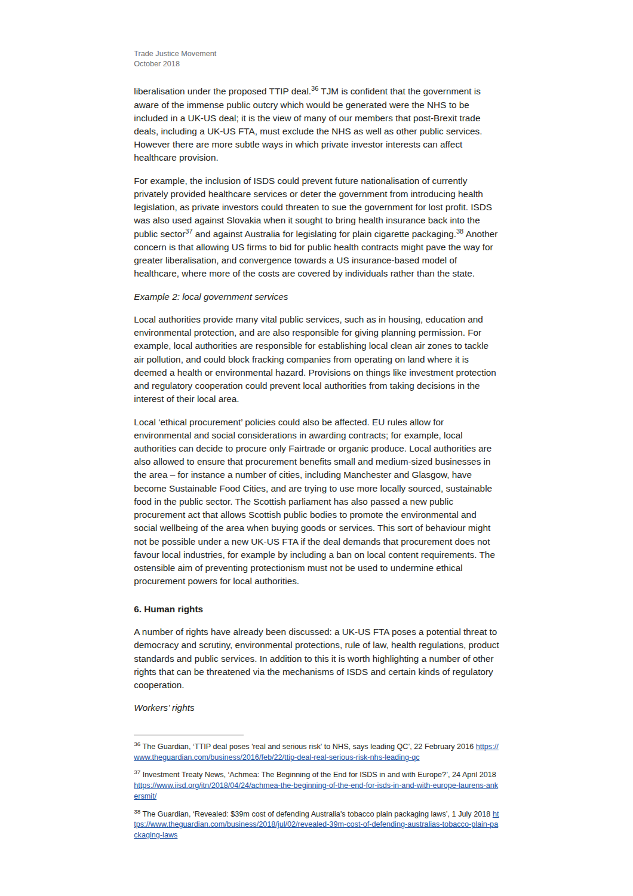Trade Justice Movement
October 2018
liberalisation under the proposed TTIP deal.36 TJM is confident that the government is aware of the immense public outcry which would be generated were the NHS to be included in a UK-US deal; it is the view of many of our members that post-Brexit trade deals, including a UK-US FTA, must exclude the NHS as well as other public services. However there are more subtle ways in which private investor interests can affect healthcare provision.
For example, the inclusion of ISDS could prevent future nationalisation of currently privately provided healthcare services or deter the government from introducing health legislation, as private investors could threaten to sue the government for lost profit. ISDS was also used against Slovakia when it sought to bring health insurance back into the public sector37 and against Australia for legislating for plain cigarette packaging.38 Another concern is that allowing US firms to bid for public health contracts might pave the way for greater liberalisation, and convergence towards a US insurance-based model of healthcare, where more of the costs are covered by individuals rather than the state.
Example 2: local government services
Local authorities provide many vital public services, such as in housing, education and environmental protection, and are also responsible for giving planning permission. For example, local authorities are responsible for establishing local clean air zones to tackle air pollution, and could block fracking companies from operating on land where it is deemed a health or environmental hazard. Provisions on things like investment protection and regulatory cooperation could prevent local authorities from taking decisions in the interest of their local area.
Local ‘ethical procurement’ policies could also be affected. EU rules allow for environmental and social considerations in awarding contracts; for example, local authorities can decide to procure only Fairtrade or organic produce. Local authorities are also allowed to ensure that procurement benefits small and medium-sized businesses in the area – for instance a number of cities, including Manchester and Glasgow, have become Sustainable Food Cities, and are trying to use more locally sourced, sustainable food in the public sector. The Scottish parliament has also passed a new public procurement act that allows Scottish public bodies to promote the environmental and social wellbeing of the area when buying goods or services. This sort of behaviour might not be possible under a new UK-US FTA if the deal demands that procurement does not favour local industries, for example by including a ban on local content requirements. The ostensible aim of preventing protectionism must not be used to undermine ethical procurement powers for local authorities.
6. Human rights
A number of rights have already been discussed: a UK-US FTA poses a potential threat to democracy and scrutiny, environmental protections, rule of law, health regulations, product standards and public services. In addition to this it is worth highlighting a number of other rights that can be threatened via the mechanisms of ISDS and certain kinds of regulatory cooperation.
Workers’ rights
36 The Guardian, ‘TTIP deal poses 'real and serious risk' to NHS, says leading QC’, 22 February 2016 https://www.theguardian.com/business/2016/feb/22/ttip-deal-real-serious-risk-nhs-leading-qc
37 Investment Treaty News, ‘Achmea: The Beginning of the End for ISDS in and with Europe?’, 24 April 2018 https://www.iisd.org/itn/2018/04/24/achmea-the-beginning-of-the-end-for-isds-in-and-with-europe-laurens-ankersmit/
38 The Guardian, ‘Revealed: $39m cost of defending Australia's tobacco plain packaging laws’, 1 July 2018 https://www.theguardian.com/business/2018/jul/02/revealed-39m-cost-of-defending-australias-tobacco-plain-packaging-laws